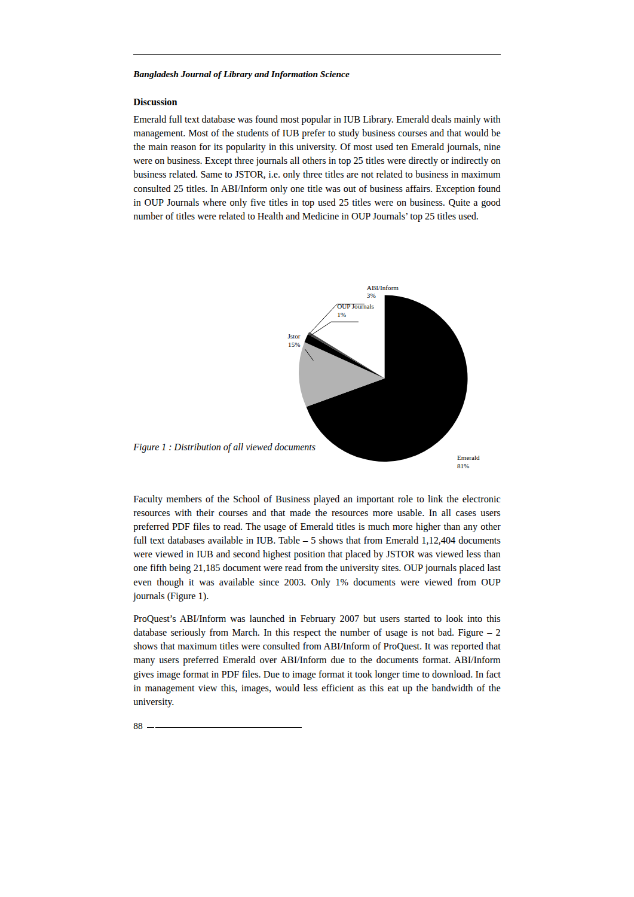Bangladesh Journal of Library and Information Science
Discussion
Emerald full text database was found most popular in IUB Library. Emerald deals mainly with management. Most of the students of IUB prefer to study business courses and that would be the main reason for its popularity in this university. Of most used ten Emerald journals, nine were on business. Except three journals all others in top 25 titles were directly or indirectly on business related. Same to JSTOR, i.e. only three titles are not related to business in maximum consulted 25 titles. In ABI/Inform only one title was out of business affairs. Exception found in OUP Journals where only five titles in top used 25 titles were on business. Quite a good number of titles were related to Health and Medicine in OUP Journals’ top 25 titles used.
Figure 1 : Distribution of all viewed documents
ABI/Inform 3% OUP Journals 1% Jstor 15% Emerald 81%
Faculty members of the School of Business played an important role to link the electronic resources with their courses and that made the resources more usable. In all cases users preferred PDF files to read. The usage of Emerald titles is much more higher than any other full text databases available in IUB. Table – 5 shows that from Emerald 1,12,404 documents were viewed in IUB and second highest position that placed by JSTOR was viewed less than one fifth being 21,185 document were read from the university sites. OUP journals placed last even though it was available since 2003. Only 1% documents were viewed from OUP journals (Figure 1).
ProQuest’s ABI/Inform was launched in February 2007 but users started to look into this database seriously from March. In this respect the number of usage is not bad. Figure – 2 shows that maximum titles were consulted from ABI/Inform of ProQuest. It was reported that many users preferred Emerald over ABI/Inform due to the documents format. ABI/Inform gives image format in PDF files. Due to image format it took longer time to download. In fact in management view this, images, would less efficient as this eat up the bandwidth of the university.
88